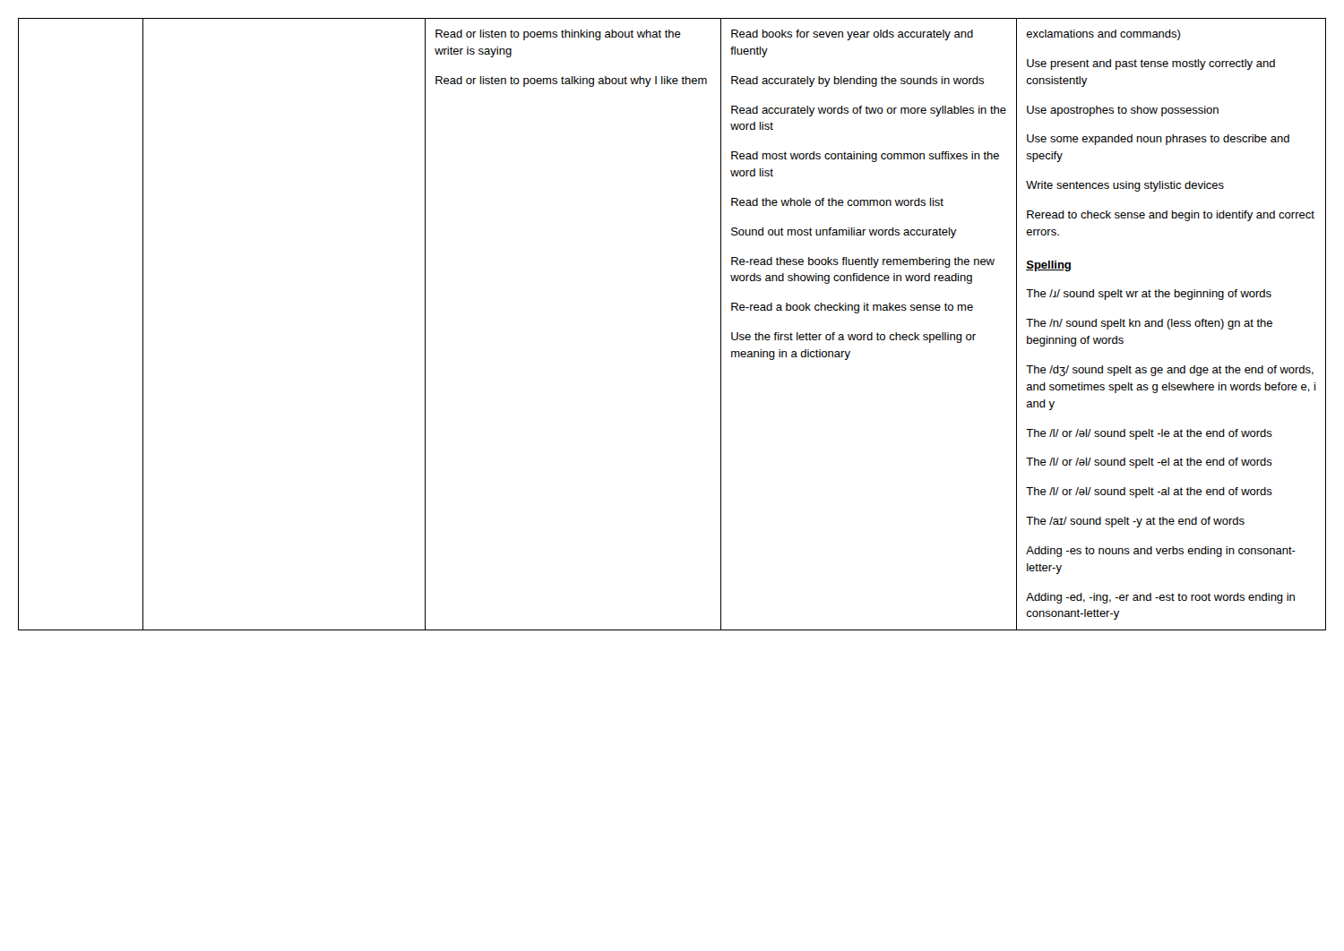| | | Read or listen to poems thinking about what the writer is saying Read or listen to poems talking about why I like them | Read books for seven year olds accurately and fluently Read accurately by blending the sounds in words Read accurately words of two or more syllables in the word list Read most words containing common suffixes in the word list Read the whole of the common words list Sound out most unfamiliar words accurately Re-read these books fluently remembering the new words and showing confidence in word reading Re-read a book checking it makes sense to me Use the first letter of a word to check spelling or meaning in a dictionary | exclamations and commands) Use present and past tense mostly correctly and consistently Use apostrophes to show possession Use some expanded noun phrases to describe and specify Write sentences using stylistic devices Reread to check sense and begin to identify and correct errors. Spelling The /ɹ/ sound spelt wr at the beginning of words The /n/ sound spelt kn and (less often) gn at the beginning of words The /dʒ/ sound spelt as ge and dge at the end of words, and sometimes spelt as g elsewhere in words before e, i and y The /l/ or /əl/ sound spelt -le at the end of words The /l/ or /əl/ sound spelt -el at the end of words The /l/ or /əl/ sound spelt -al at the end of words The /aɪ/ sound spelt -y at the end of words Adding -es to nouns and verbs ending in consonant-letter-y Adding -ed, -ing, -er and -est to root words ending in consonant-letter-y |